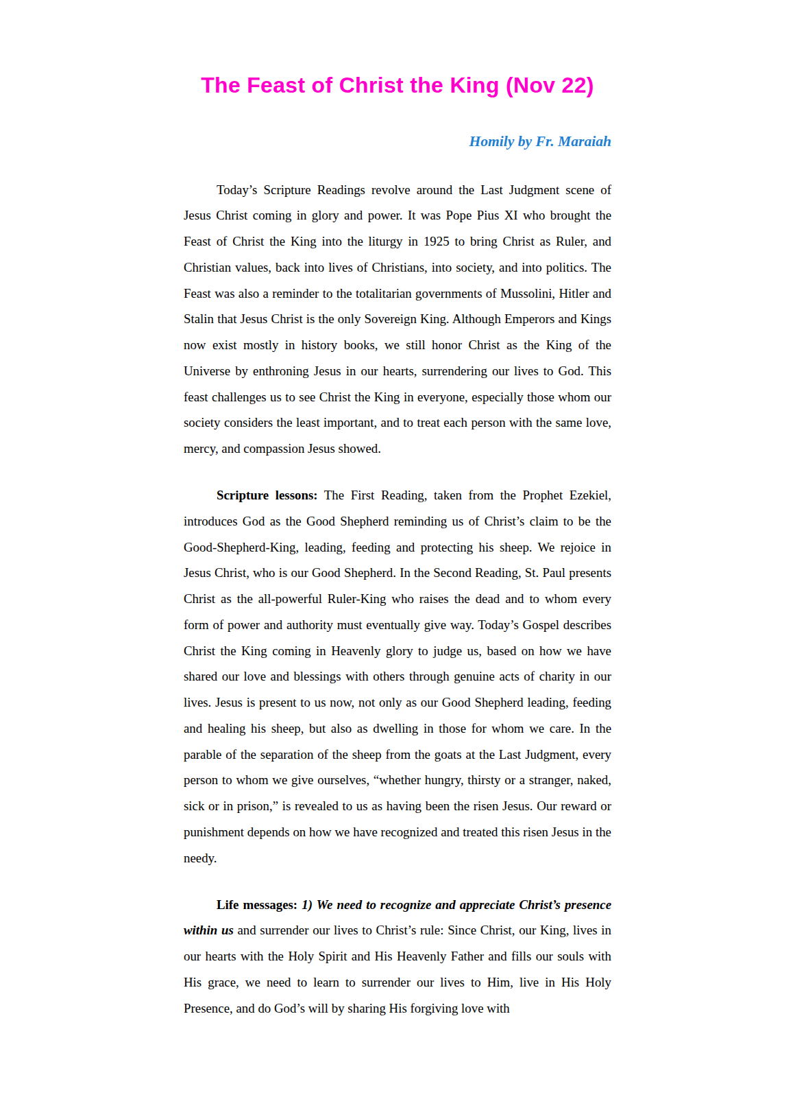The Feast of Christ the King (Nov 22)
Homily by Fr. Maraiah
Today’s Scripture Readings revolve around the Last Judgment scene of Jesus Christ coming in glory and power. It was Pope Pius XI who brought the Feast of Christ the King into the liturgy in 1925 to bring Christ as Ruler, and Christian values, back into lives of Christians, into society, and into politics. The Feast was also a reminder to the totalitarian governments of Mussolini, Hitler and Stalin that Jesus Christ is the only Sovereign King. Although Emperors and Kings now exist mostly in history books, we still honor Christ as the King of the Universe by enthroning Jesus in our hearts, surrendering our lives to God. This feast challenges us to see Christ the King in everyone, especially those whom our society considers the least important, and to treat each person with the same love, mercy, and compassion Jesus showed.
Scripture lessons: The First Reading, taken from the Prophet Ezekiel, introduces God as the Good Shepherd reminding us of Christ’s claim to be the Good-Shepherd-King, leading, feeding and protecting his sheep. We rejoice in Jesus Christ, who is our Good Shepherd. In the Second Reading, St. Paul presents Christ as the all-powerful Ruler-King who raises the dead and to whom every form of power and authority must eventually give way. Today’s Gospel describes Christ the King coming in Heavenly glory to judge us, based on how we have shared our love and blessings with others through genuine acts of charity in our lives. Jesus is present to us now, not only as our Good Shepherd leading, feeding and healing his sheep, but also as dwelling in those for whom we care. In the parable of the separation of the sheep from the goats at the Last Judgment, every person to whom we give ourselves, “whether hungry, thirsty or a stranger, naked, sick or in prison,” is revealed to us as having been the risen Jesus. Our reward or punishment depends on how we have recognized and treated this risen Jesus in the needy.
Life messages: 1) We need to recognize and appreciate Christ’s presence within us and surrender our lives to Christ’s rule: Since Christ, our King, lives in our hearts with the Holy Spirit and His Heavenly Father and fills our souls with His grace, we need to learn to surrender our lives to Him, live in His Holy Presence, and do God’s will by sharing His forgiving love with